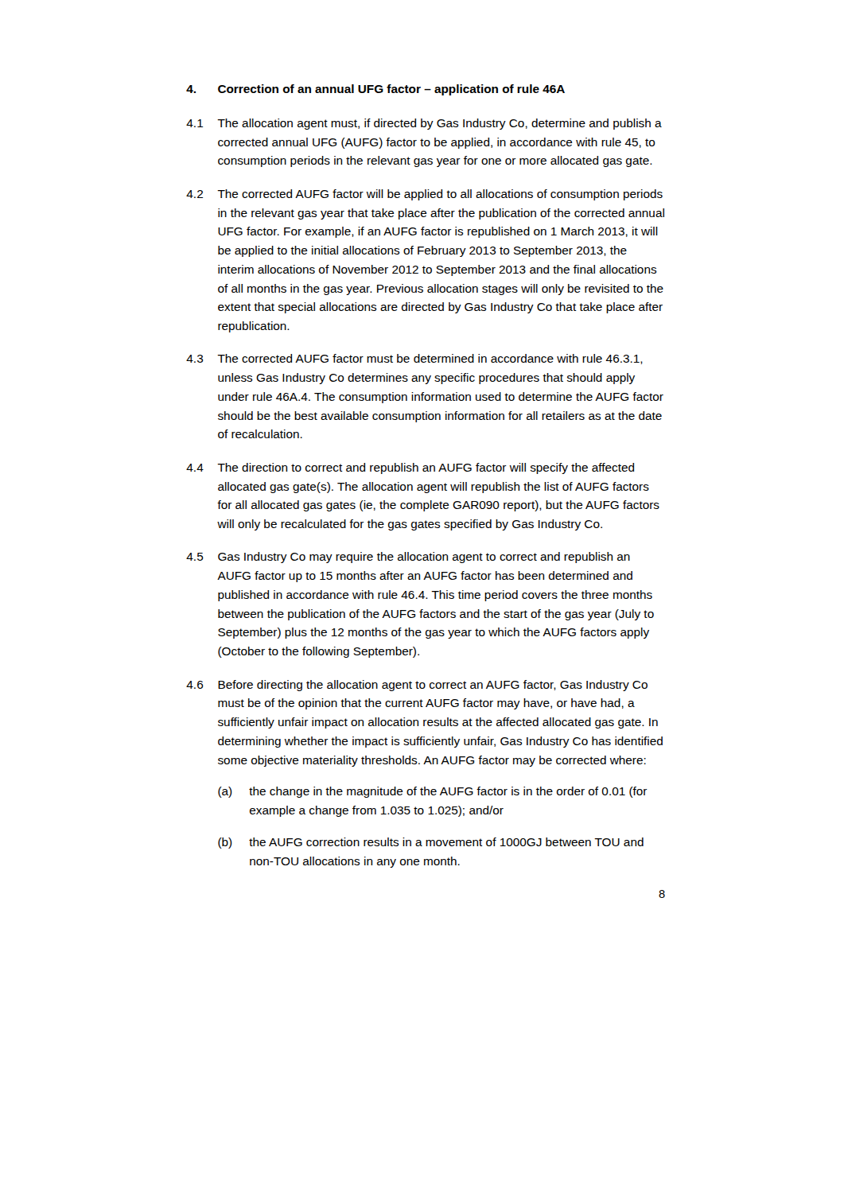4. Correction of an annual UFG factor – application of rule 46A
4.1 The allocation agent must, if directed by Gas Industry Co, determine and publish a corrected annual UFG (AUFG) factor to be applied, in accordance with rule 45, to consumption periods in the relevant gas year for one or more allocated gas gate.
4.2 The corrected AUFG factor will be applied to all allocations of consumption periods in the relevant gas year that take place after the publication of the corrected annual UFG factor. For example, if an AUFG factor is republished on 1 March 2013, it will be applied to the initial allocations of February 2013 to September 2013, the interim allocations of November 2012 to September 2013 and the final allocations of all months in the gas year. Previous allocation stages will only be revisited to the extent that special allocations are directed by Gas Industry Co that take place after republication.
4.3 The corrected AUFG factor must be determined in accordance with rule 46.3.1, unless Gas Industry Co determines any specific procedures that should apply under rule 46A.4. The consumption information used to determine the AUFG factor should be the best available consumption information for all retailers as at the date of recalculation.
4.4 The direction to correct and republish an AUFG factor will specify the affected allocated gas gate(s). The allocation agent will republish the list of AUFG factors for all allocated gas gates (ie, the complete GAR090 report), but the AUFG factors will only be recalculated for the gas gates specified by Gas Industry Co.
4.5 Gas Industry Co may require the allocation agent to correct and republish an AUFG factor up to 15 months after an AUFG factor has been determined and published in accordance with rule 46.4. This time period covers the three months between the publication of the AUFG factors and the start of the gas year (July to September) plus the 12 months of the gas year to which the AUFG factors apply (October to the following September).
4.6 Before directing the allocation agent to correct an AUFG factor, Gas Industry Co must be of the opinion that the current AUFG factor may have, or have had, a sufficiently unfair impact on allocation results at the affected allocated gas gate. In determining whether the impact is sufficiently unfair, Gas Industry Co has identified some objective materiality thresholds. An AUFG factor may be corrected where:
(a) the change in the magnitude of the AUFG factor is in the order of 0.01 (for example a change from 1.035 to 1.025); and/or
(b) the AUFG correction results in a movement of 1000GJ between TOU and non-TOU allocations in any one month.
8